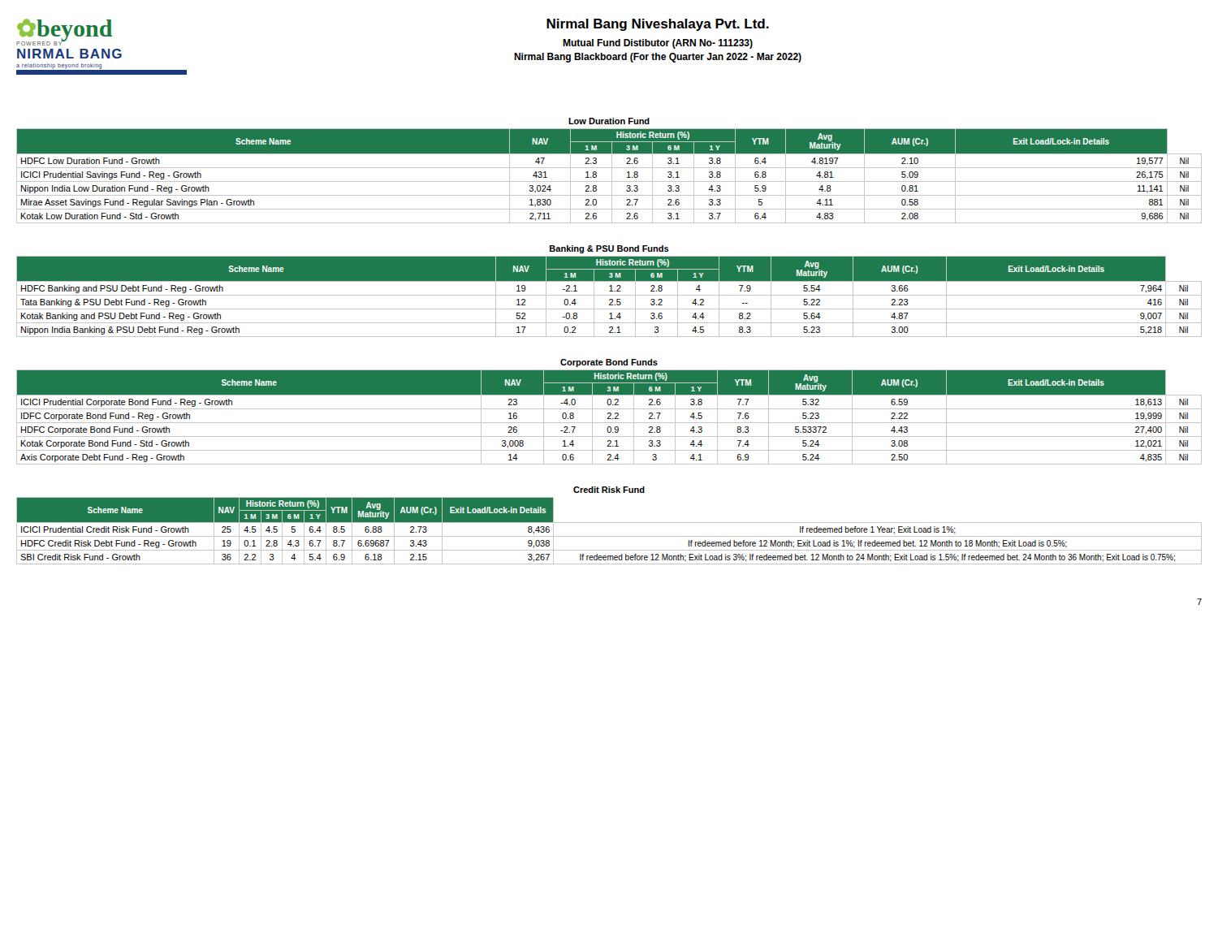✿beyond
POWERED BY
NIRMAL BANG
a relationship beyond broking
Nirmal Bang Niveshalaya Pvt. Ltd.
Mutual Fund Distibutor (ARN No- 111233)
Nirmal Bang Blackboard (For the Quarter Jan 2022 - Mar 2022)
Low Duration Fund
| Scheme Name | NAV | Historic Return (%) | YTM | Avg Maturity | AUM (Cr.) | Exit Load/Lock-in Details |
| --- | --- | --- | --- | --- | --- | --- |
| 1 M | 3 M | 6 M | 1 Y |
| HDFC Low Duration Fund - Growth | 47 | 2.3 | 2.6 | 3.1 | 3.8 | 6.4 | 4.8197 | 2.10 | 19,577 | Nil |
| ICICI Prudential Savings Fund - Reg - Growth | 431 | 1.8 | 1.8 | 3.1 | 3.8 | 6.8 | 4.81 | 5.09 | 26,175 | Nil |
| Nippon India Low Duration Fund - Reg - Growth | 3,024 | 2.8 | 3.3 | 3.3 | 4.3 | 5.9 | 4.8 | 0.81 | 11,141 | Nil |
| Mirae Asset Savings Fund - Regular Savings Plan - Growth | 1,830 | 2.0 | 2.7 | 2.6 | 3.3 | 5 | 4.11 | 0.58 | 881 | Nil |
| Kotak Low Duration Fund - Std - Growth | 2,711 | 2.6 | 2.6 | 3.1 | 3.7 | 6.4 | 4.83 | 2.08 | 9,686 | Nil |
Banking & PSU Bond Funds
| Scheme Name | NAV | Historic Return (%) | YTM | Avg Maturity | AUM (Cr.) | Exit Load/Lock-in Details |
| --- | --- | --- | --- | --- | --- | --- |
| 1 M | 3 M | 6 M | 1 Y |
| HDFC Banking and PSU Debt Fund - Reg - Growth | 19 | -2.1 | 1.2 | 2.8 | 4 | 7.9 | 5.54 | 3.66 | 7,964 | Nil |
| Tata Banking & PSU Debt Fund - Reg - Growth | 12 | 0.4 | 2.5 | 3.2 | 4.2 | -- | 5.22 | 2.23 | 416 | Nil |
| Kotak Banking and PSU Debt Fund - Reg - Growth | 52 | -0.8 | 1.4 | 3.6 | 4.4 | 8.2 | 5.64 | 4.87 | 9,007 | Nil |
| Nippon India Banking & PSU Debt Fund - Reg - Growth | 17 | 0.2 | 2.1 | 3 | 4.5 | 8.3 | 5.23 | 3.00 | 5,218 | Nil |
Corporate Bond Funds
| Scheme Name | NAV | Historic Return (%) | YTM | Avg Maturity | AUM (Cr.) | Exit Load/Lock-in Details |
| --- | --- | --- | --- | --- | --- | --- |
| 1 M | 3 M | 6 M | 1 Y |
| ICICI Prudential Corporate Bond Fund - Reg - Growth | 23 | -4.0 | 0.2 | 2.6 | 3.8 | 7.7 | 5.32 | 6.59 | 18,613 | Nil |
| IDFC Corporate Bond Fund - Reg - Growth | 16 | 0.8 | 2.2 | 2.7 | 4.5 | 7.6 | 5.23 | 2.22 | 19,999 | Nil |
| HDFC Corporate Bond Fund - Growth | 26 | -2.7 | 0.9 | 2.8 | 4.3 | 8.3 | 5.53372 | 4.43 | 27,400 | Nil |
| Kotak Corporate Bond Fund - Std - Growth | 3,008 | 1.4 | 2.1 | 3.3 | 4.4 | 7.4 | 5.24 | 3.08 | 12,021 | Nil |
| Axis Corporate Debt Fund - Reg - Growth | 14 | 0.6 | 2.4 | 3 | 4.1 | 6.9 | 5.24 | 2.50 | 4,835 | Nil |
Credit Risk Fund
| Scheme Name | NAV | Historic Return (%) | YTM | Avg Maturity | AUM (Cr.) | Exit Load/Lock-in Details |
| --- | --- | --- | --- | --- | --- | --- |
| 1 M | 3 M | 6 M | 1 Y |
| ICICI Prudential Credit Risk Fund - Growth | 25 | 4.5 | 4.5 | 5 | 6.4 | 8.5 | 6.88 | 2.73 | 8,436 | If redeemed before 1 Year; Exit Load is 1%; |
| HDFC Credit Risk Debt Fund - Reg - Growth | 19 | 0.1 | 2.8 | 4.3 | 6.7 | 8.7 | 6.69687 | 3.43 | 9,038 | If redeemed before 12 Month; Exit Load is 1%; If redeemed bet. 12 Month to 18 Month; Exit Load is 0.5%; |
| SBI Credit Risk Fund - Growth | 36 | 2.2 | 3 | 4 | 5.4 | 6.9 | 6.18 | 2.15 | 3,267 | If redeemed before 12 Month; Exit Load is 3%; If redeemed bet. 12 Month to 24 Month; Exit Load is 1.5%; If redeemed bet. 24 Month to 36 Month; Exit Load is 0.75%; |
7